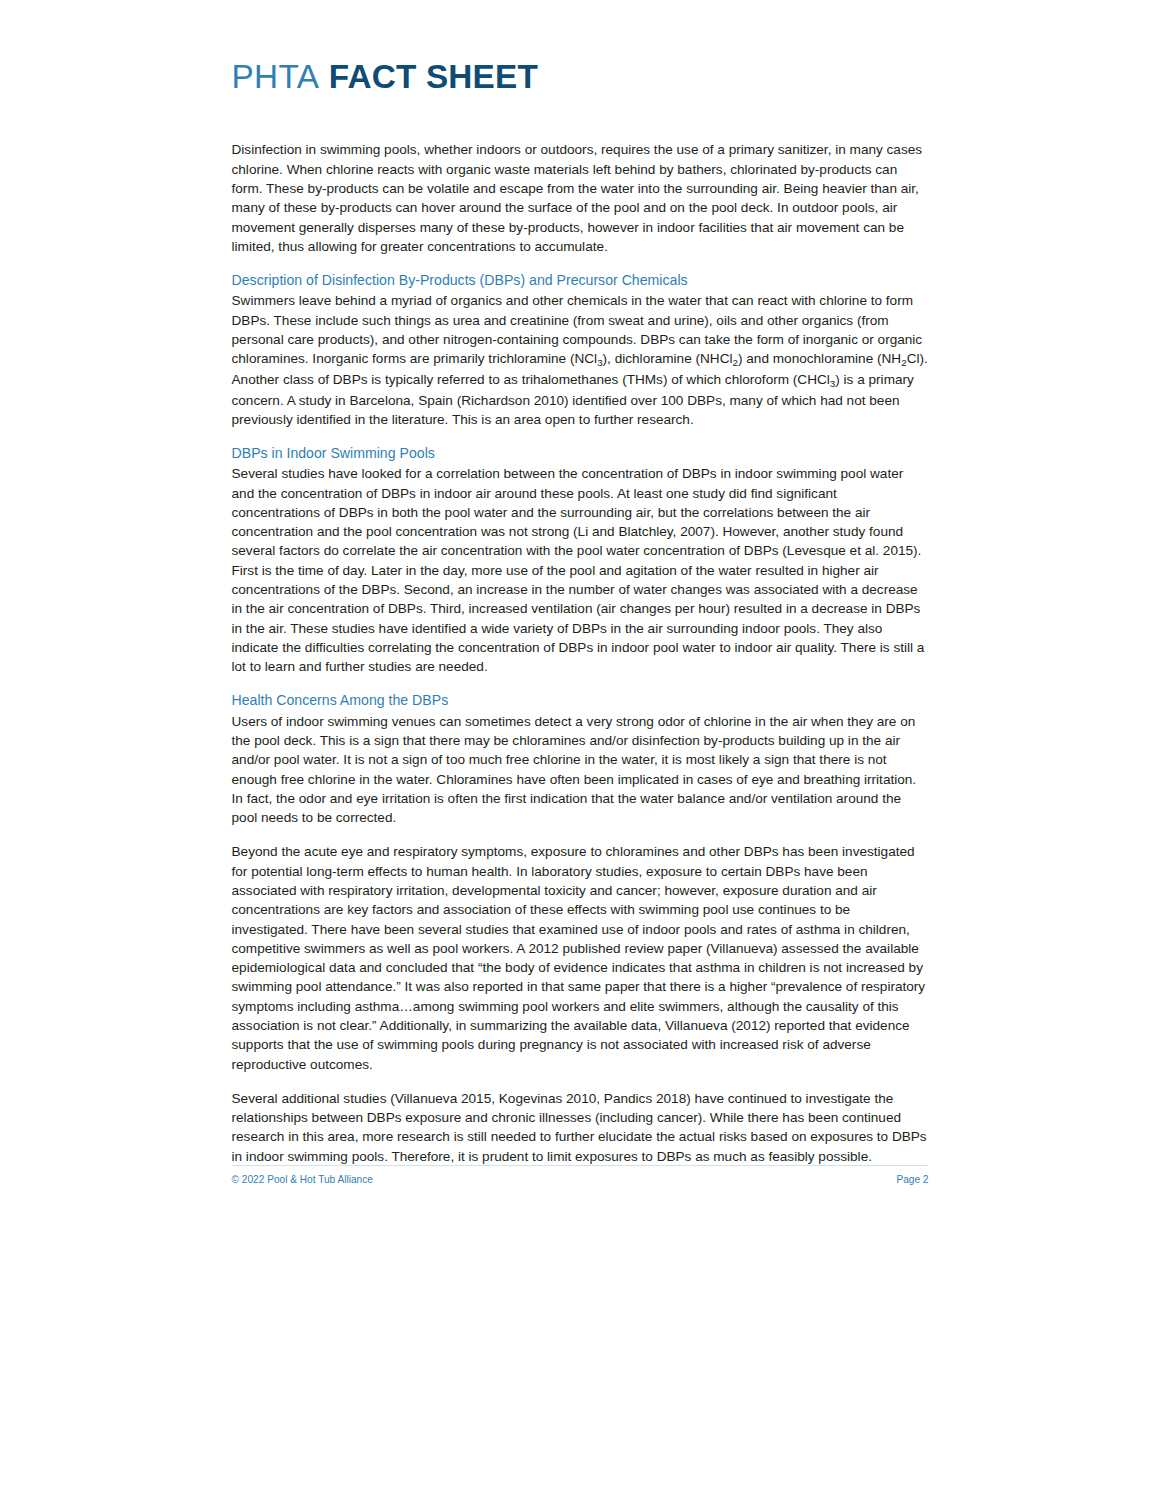PHTA FACT SHEET
Disinfection in swimming pools, whether indoors or outdoors, requires the use of a primary sanitizer, in many cases chlorine. When chlorine reacts with organic waste materials left behind by bathers, chlorinated by-products can form. These by-products can be volatile and escape from the water into the surrounding air. Being heavier than air, many of these by-products can hover around the surface of the pool and on the pool deck. In outdoor pools, air movement generally disperses many of these by-products, however in indoor facilities that air movement can be limited, thus allowing for greater concentrations to accumulate.
Description of Disinfection By-Products (DBPs) and Precursor Chemicals
Swimmers leave behind a myriad of organics and other chemicals in the water that can react with chlorine to form DBPs. These include such things as urea and creatinine (from sweat and urine), oils and other organics (from personal care products), and other nitrogen-containing compounds. DBPs can take the form of inorganic or organic chloramines. Inorganic forms are primarily trichloramine (NCl3), dichloramine (NHCl2) and monochloramine (NH2Cl). Another class of DBPs is typically referred to as trihalomethanes (THMs) of which chloroform (CHCl3) is a primary concern. A study in Barcelona, Spain (Richardson 2010) identified over 100 DBPs, many of which had not been previously identified in the literature. This is an area open to further research.
DBPs in Indoor Swimming Pools
Several studies have looked for a correlation between the concentration of DBPs in indoor swimming pool water and the concentration of DBPs in indoor air around these pools. At least one study did find significant concentrations of DBPs in both the pool water and the surrounding air, but the correlations between the air concentration and the pool concentration was not strong (Li and Blatchley, 2007). However, another study found several factors do correlate the air concentration with the pool water concentration of DBPs (Levesque et al. 2015). First is the time of day. Later in the day, more use of the pool and agitation of the water resulted in higher air concentrations of the DBPs. Second, an increase in the number of water changes was associated with a decrease in the air concentration of DBPs. Third, increased ventilation (air changes per hour) resulted in a decrease in DBPs in the air. These studies have identified a wide variety of DBPs in the air surrounding indoor pools. They also indicate the difficulties correlating the concentration of DBPs in indoor pool water to indoor air quality. There is still a lot to learn and further studies are needed.
Health Concerns Among the DBPs
Users of indoor swimming venues can sometimes detect a very strong odor of chlorine in the air when they are on the pool deck. This is a sign that there may be chloramines and/or disinfection by-products building up in the air and/or pool water. It is not a sign of too much free chlorine in the water, it is most likely a sign that there is not enough free chlorine in the water. Chloramines have often been implicated in cases of eye and breathing irritation. In fact, the odor and eye irritation is often the first indication that the water balance and/or ventilation around the pool needs to be corrected.
Beyond the acute eye and respiratory symptoms, exposure to chloramines and other DBPs has been investigated for potential long-term effects to human health. In laboratory studies, exposure to certain DBPs have been associated with respiratory irritation, developmental toxicity and cancer; however, exposure duration and air concentrations are key factors and association of these effects with swimming pool use continues to be investigated. There have been several studies that examined use of indoor pools and rates of asthma in children, competitive swimmers as well as pool workers. A 2012 published review paper (Villanueva) assessed the available epidemiological data and concluded that “the body of evidence indicates that asthma in children is not increased by swimming pool attendance.” It was also reported in that same paper that there is a higher “prevalence of respiratory symptoms including asthma…among swimming pool workers and elite swimmers, although the causality of this association is not clear.” Additionally, in summarizing the available data, Villanueva (2012) reported that evidence supports that the use of swimming pools during pregnancy is not associated with increased risk of adverse reproductive outcomes.
Several additional studies (Villanueva 2015, Kogevinas 2010, Pandics 2018) have continued to investigate the relationships between DBPs exposure and chronic illnesses (including cancer). While there has been continued research in this area, more research is still needed to further elucidate the actual risks based on exposures to DBPs in indoor swimming pools. Therefore, it is prudent to limit exposures to DBPs as much as feasibly possible.
© 2022 Pool & Hot Tub Alliance
Page 2